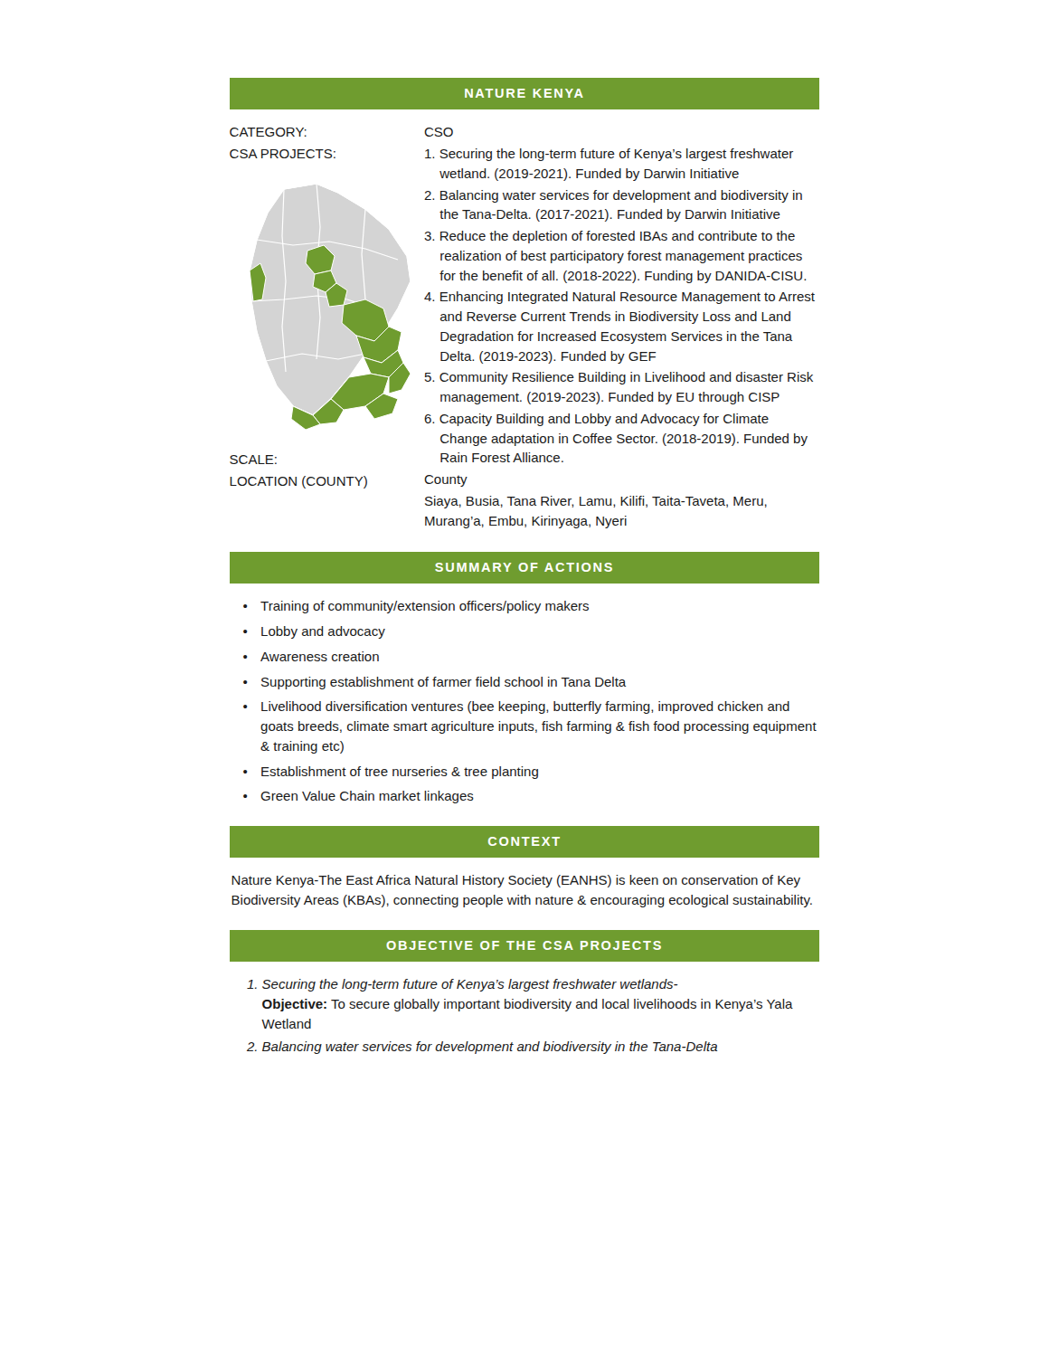NATURE KENYA
| CATEGORY: CSA PROJECTS: SCALE: LOCATION (COUNTY) | CSO 1. Securing the long-term future of Kenya’s largest freshwater wetland. (2019-2021). Funded by Darwin Initiative 2. Balancing water services for development and biodiversity in the Tana-Delta. (2017-2021). Funded by Darwin Initiative 3. Reduce the depletion of forested IBAs and contribute to the realization of best participatory forest management practices for the benefit of all. (2018-2022). Funding by DANIDA-CISU. 4. Enhancing Integrated Natural Resource Management to Arrest and Reverse Current Trends in Biodiversity Loss and Land Degradation for Increased Ecosystem Services in the Tana Delta. (2019-2023). Funded by GEF 5. Community Resilience Building in Livelihood and disaster Risk management. (2019-2023). Funded by EU through CISP 6. Capacity Building and Lobby and Advocacy for Climate Change adaptation in Coffee Sector. (2018-2019). Funded by Rain Forest Alliance. County Siaya, Busia, Tana River, Lamu, Kilifi, Taita-Taveta, Meru, Murang’a, Embu, Kirinyaga, Nyeri |
SUMMARY OF ACTIONS
Training of community/extension officers/policy makers
Lobby and advocacy
Awareness creation
Supporting establishment of farmer field school in Tana Delta
Livelihood diversification ventures (bee keeping, butterfly farming, improved chicken and goats breeds, climate smart agriculture inputs, fish farming & fish food processing equipment & training etc)
Establishment of tree nurseries & tree planting
Green Value Chain market linkages
CONTEXT
Nature Kenya-The East Africa Natural History Society (EANHS) is keen on conservation of Key Biodiversity Areas (KBAs), connecting people with nature & encouraging ecological sustainability.
OBJECTIVE OF THE CSA PROJECTS
Securing the long-term future of Kenya’s largest freshwater wetlands- Objective: To secure globally important biodiversity and local livelihoods in Kenya’s Yala Wetland
Balancing water services for development and biodiversity in the Tana-Delta